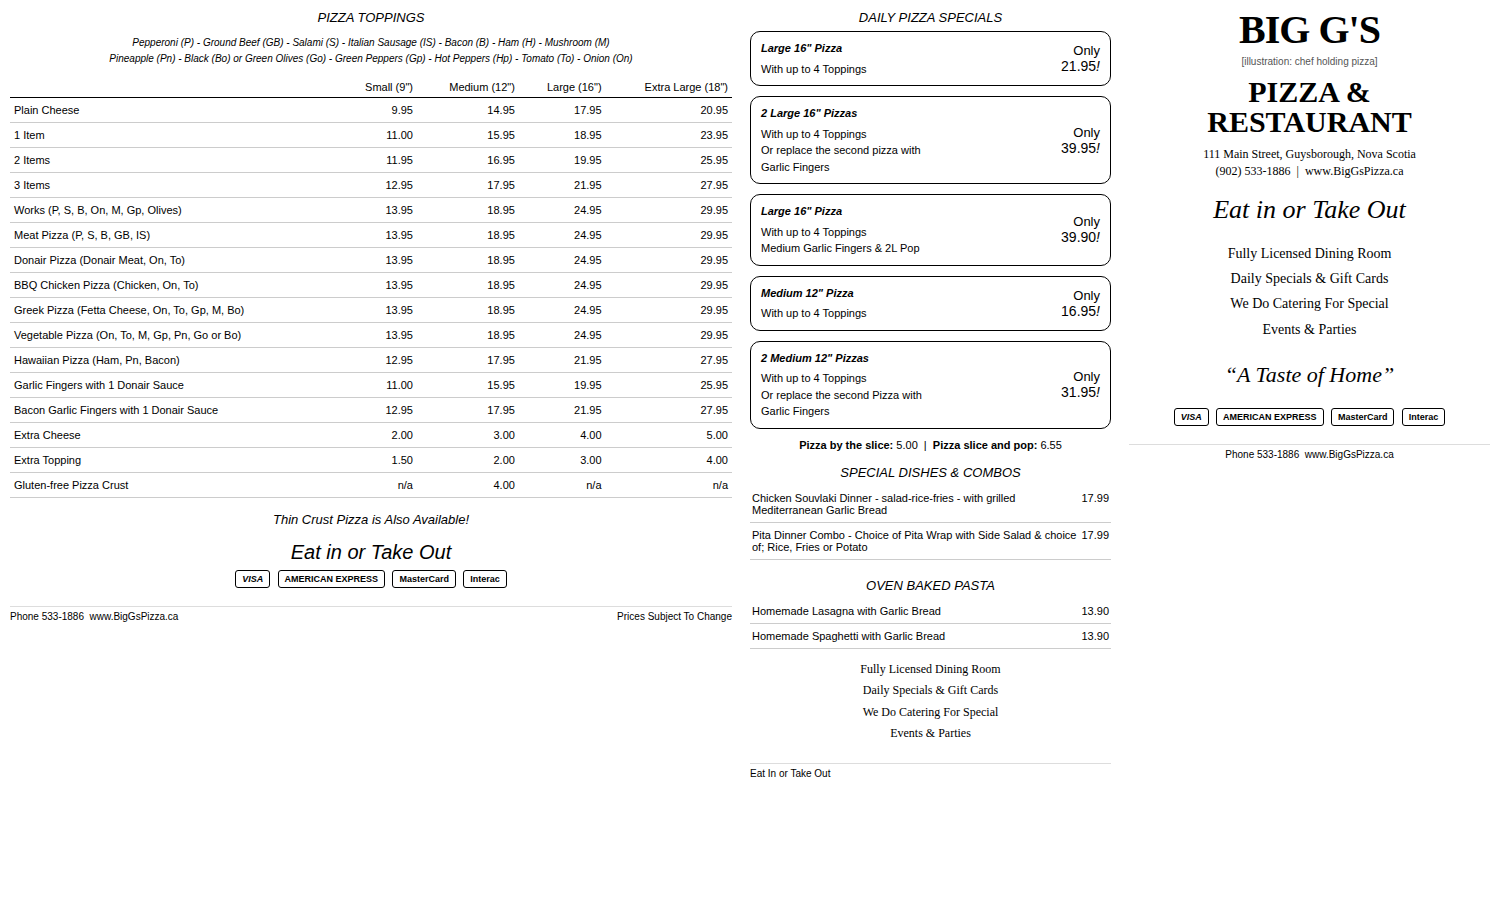PIZZA TOPPINGS
Pepperoni (P) - Ground Beef (GB) - Salami (S) - Italian Sausage (IS) - Bacon (B) - Ham (H) - Mushroom (M)
Pineapple (Pn) - Black (Bo) or Green Olives (Go) - Green Peppers (Gp) - Hot Peppers (Hp) - Tomato (To) - Onion (On)
| | Small (9") | Medium (12") | Large (16") | Extra Large (18") |
| --- | --- | --- | --- | --- |
| Plain Cheese | 9.95 | 14.95 | 17.95 | 20.95 |
| 1 Item | 11.00 | 15.95 | 18.95 | 23.95 |
| 2 Items | 11.95 | 16.95 | 19.95 | 25.95 |
| 3 Items | 12.95 | 17.95 | 21.95 | 27.95 |
| Works (P, S, B, On, M, Gp, Olives) | 13.95 | 18.95 | 24.95 | 29.95 |
| Meat Pizza (P, S, B, GB, IS) | 13.95 | 18.95 | 24.95 | 29.95 |
| Donair Pizza (Donair Meat, On, To) | 13.95 | 18.95 | 24.95 | 29.95 |
| BBQ Chicken Pizza (Chicken, On, To) | 13.95 | 18.95 | 24.95 | 29.95 |
| Greek Pizza (Fetta Cheese, On, To, Gp, M, Bo) | 13.95 | 18.95 | 24.95 | 29.95 |
| Vegetable Pizza (On, To, M, Gp, Pn, Go or Bo) | 13.95 | 18.95 | 24.95 | 29.95 |
| Hawaiian Pizza (Ham, Pn, Bacon) | 12.95 | 17.95 | 21.95 | 27.95 |
| Garlic Fingers with 1 Donair Sauce | 11.00 | 15.95 | 19.95 | 25.95 |
| Bacon Garlic Fingers with 1 Donair Sauce | 12.95 | 17.95 | 21.95 | 27.95 |
| Extra Cheese | 2.00 | 3.00 | 4.00 | 5.00 |
| Extra Topping | 1.50 | 2.00 | 3.00 | 4.00 |
| Gluten-free Pizza Crust | n/a | 4.00 | n/a | n/a |
Thin Crust Pizza is Also Available!
Eat in or Take Out
VISA AMERICAN EXPRESS MasterCard Interac
Phone 533-1886 www.BigGsPizza.ca Prices Subject To Change
DAILY PIZZA SPECIALS
Large 16" Pizza
With up to 4 Toppings
Only
21.95!
2 Large 16" Pizzas
With up to 4 Toppings
Or replace the second pizza with
Garlic Fingers
Only
39.95!
Large 16" Pizza
With up to 4 Toppings
Medium Garlic Fingers & 2L Pop
Only
39.90!
Medium 12" Pizza
With up to 4 Toppings
Only
16.95!
2 Medium 12" Pizzas
With up to 4 Toppings
Or replace the second Pizza with
Garlic Fingers
Only
31.95!
Pizza by the slice: 5.00 | Pizza slice and pop: 6.55
SPECIAL DISHES & COMBOS
| Chicken Souvlaki Dinner - salad-rice-fries - with grilled Mediterranean Garlic Bread | 17.99 |
| Pita Dinner Combo - Choice of Pita Wrap with Side Salad & choice of; Rice, Fries or Potato | 17.99 |
OVEN BAKED PASTA
| Homemade Lasagna with Garlic Bread | 13.90 |
| Homemade Spaghetti with Garlic Bread | 13.90 |
Fully Licensed Dining Room
Daily Specials & Gift Cards
We Do Catering For Special
Events & Parties
Eat In or Take Out
BIG G'S
[illustration: chef holding pizza]
PIZZA &
RESTAURANT
111 Main Street, Guysborough, Nova Scotia
(902) 533-1886 | www.BigGsPizza.ca
Eat in or Take Out
Fully Licensed Dining Room
Daily Specials & Gift Cards
We Do Catering For Special
Events & Parties
“A Taste of Home”
VISA AMERICAN EXPRESS MasterCard Interac
Phone 533-1886 www.BigGsPizza.ca